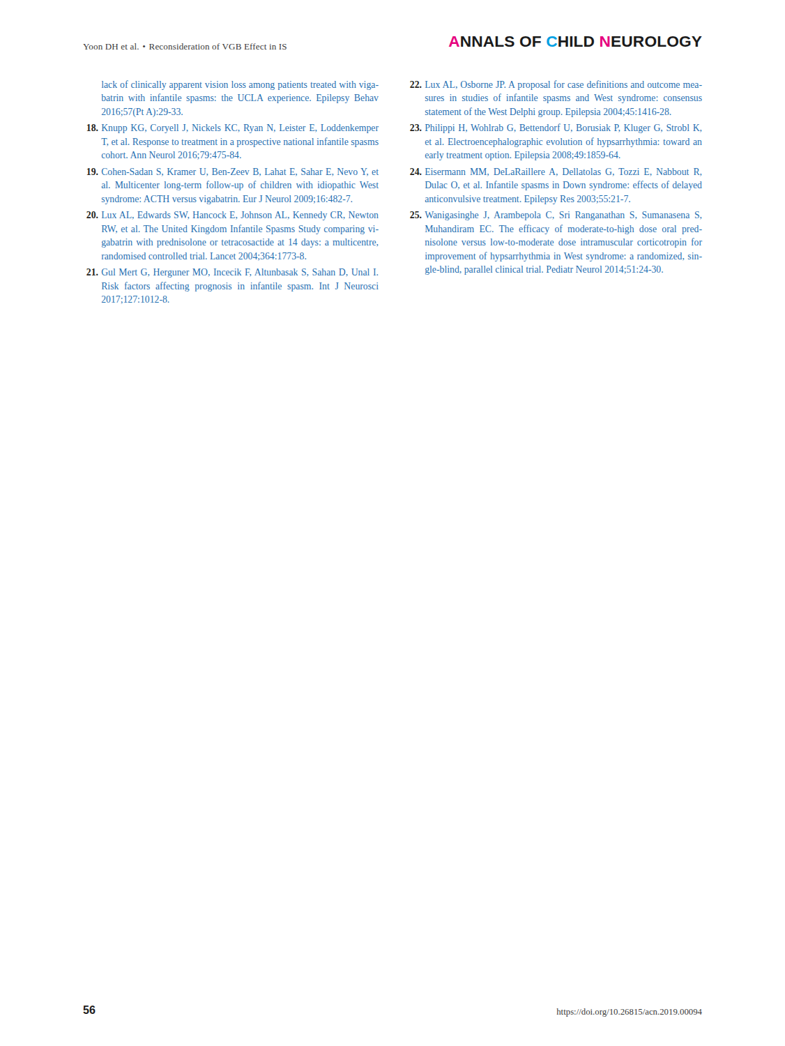Yoon DH et al.•Reconsideration of VGB Effect in IS
ANNALS OF CHILD NEUROLOGY
lack of clinically apparent vision loss among patients treated with vigabatrin with infantile spasms: the UCLA experience. Epilepsy Behav 2016;57(Pt A):29-33.
18. Knupp KG, Coryell J, Nickels KC, Ryan N, Leister E, Loddenkemper T, et al. Response to treatment in a prospective national infantile spasms cohort. Ann Neurol 2016;79:475-84.
19. Cohen-Sadan S, Kramer U, Ben-Zeev B, Lahat E, Sahar E, Nevo Y, et al. Multicenter long-term follow-up of children with idiopathic West syndrome: ACTH versus vigabatrin. Eur J Neurol 2009;16:482-7.
20. Lux AL, Edwards SW, Hancock E, Johnson AL, Kennedy CR, Newton RW, et al. The United Kingdom Infantile Spasms Study comparing vigabatrin with prednisolone or tetracosactide at 14 days: a multicentre, randomised controlled trial. Lancet 2004;364:1773-8.
21. Gul Mert G, Herguner MO, Incecik F, Altunbasak S, Sahan D, Unal I. Risk factors affecting prognosis in infantile spasm. Int J Neurosci 2017;127:1012-8.
22. Lux AL, Osborne JP. A proposal for case definitions and outcome measures in studies of infantile spasms and West syndrome: consensus statement of the West Delphi group. Epilepsia 2004;45:1416-28.
23. Philippi H, Wohlrab G, Bettendorf U, Borusiak P, Kluger G, Strobl K, et al. Electroencephalographic evolution of hypsarrhythmia: toward an early treatment option. Epilepsia 2008;49:1859-64.
24. Eisermann MM, DeLaRaillere A, Dellatolas G, Tozzi E, Nabbout R, Dulac O, et al. Infantile spasms in Down syndrome: effects of delayed anticonvulsive treatment. Epilepsy Res 2003;55:21-7.
25. Wanigasinghe J, Arambepola C, Sri Ranganathan S, Sumanasena S, Muhandiram EC. The efficacy of moderate-to-high dose oral prednisolone versus low-to-moderate dose intramuscular corticotropin for improvement of hypsarrhythmia in West syndrome: a randomized, single-blind, parallel clinical trial. Pediatr Neurol 2014;51:24-30.
56
https://doi.org/10.26815/acn.2019.00094